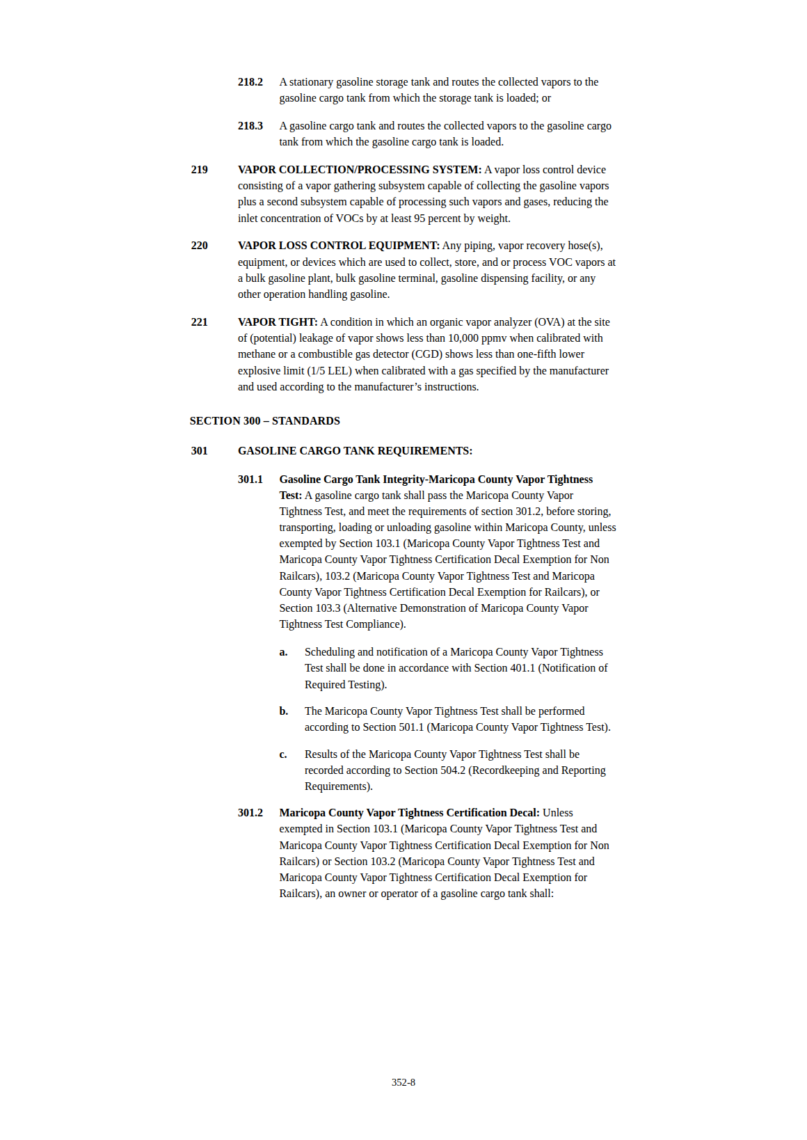218.2
A stationary gasoline storage tank and routes the collected vapors to the gasoline cargo tank from which the storage tank is loaded; or
218.3
A gasoline cargo tank and routes the collected vapors to the gasoline cargo tank from which the gasoline cargo tank is loaded.
219
VAPOR COLLECTION/PROCESSING SYSTEM: A vapor loss control device consisting of a vapor gathering subsystem capable of collecting the gasoline vapors plus a second subsystem capable of processing such vapors and gases, reducing the inlet concentration of VOCs by at least 95 percent by weight.
220
VAPOR LOSS CONTROL EQUIPMENT: Any piping, vapor recovery hose(s), equipment, or devices which are used to collect, store, and or process VOC vapors at a bulk gasoline plant, bulk gasoline terminal, gasoline dispensing facility, or any other operation handling gasoline.
221
VAPOR TIGHT: A condition in which an organic vapor analyzer (OVA) at the site of (potential) leakage of vapor shows less than 10,000 ppmv when calibrated with methane or a combustible gas detector (CGD) shows less than one-fifth lower explosive limit (1/5 LEL) when calibrated with a gas specified by the manufacturer and used according to the manufacturer’s instructions.
SECTION 300 – STANDARDS
301
GASOLINE CARGO TANK REQUIREMENTS:
301.1
Gasoline Cargo Tank Integrity-Maricopa County Vapor Tightness Test: A gasoline cargo tank shall pass the Maricopa County Vapor Tightness Test, and meet the requirements of section 301.2, before storing, transporting, loading or unloading gasoline within Maricopa County, unless exempted by Section 103.1 (Maricopa County Vapor Tightness Test and Maricopa County Vapor Tightness Certification Decal Exemption for Non Railcars), 103.2 (Maricopa County Vapor Tightness Test and Maricopa County Vapor Tightness Certification Decal Exemption for Railcars), or Section 103.3 (Alternative Demonstration of Maricopa County Vapor Tightness Test Compliance).
a.
Scheduling and notification of a Maricopa County Vapor Tightness Test shall be done in accordance with Section 401.1 (Notification of Required Testing).
b.
The Maricopa County Vapor Tightness Test shall be performed according to Section 501.1 (Maricopa County Vapor Tightness Test).
c.
Results of the Maricopa County Vapor Tightness Test shall be recorded according to Section 504.2 (Recordkeeping and Reporting Requirements).
301.2
Maricopa County Vapor Tightness Certification Decal: Unless exempted in Section 103.1 (Maricopa County Vapor Tightness Test and Maricopa County Vapor Tightness Certification Decal Exemption for Non Railcars) or Section 103.2 (Maricopa County Vapor Tightness Test and Maricopa County Vapor Tightness Certification Decal Exemption for Railcars), an owner or operator of a gasoline cargo tank shall:
352-8